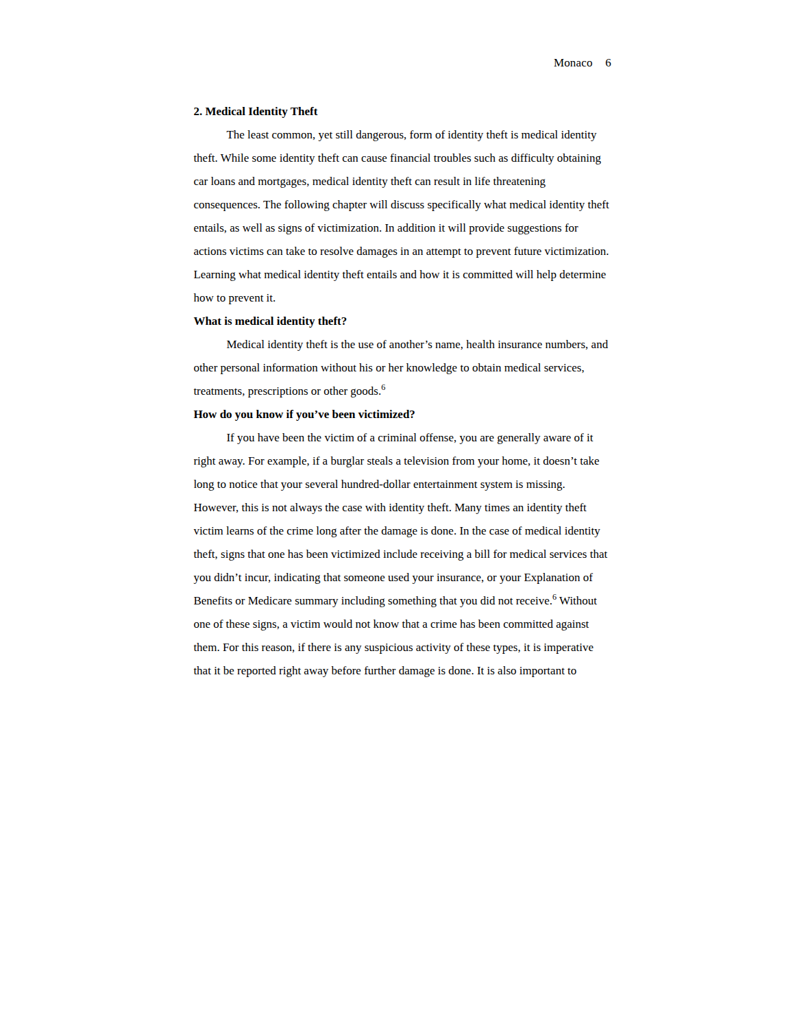Monaco6
2. Medical Identity Theft
The least common, yet still dangerous, form of identity theft is medical identity theft. While some identity theft can cause financial troubles such as difficulty obtaining car loans and mortgages, medical identity theft can result in life threatening consequences. The following chapter will discuss specifically what medical identity theft entails, as well as signs of victimization. In addition it will provide suggestions for actions victims can take to resolve damages in an attempt to prevent future victimization. Learning what medical identity theft entails and how it is committed will help determine how to prevent it.
What is medical identity theft?
Medical identity theft is the use of another’s name, health insurance numbers, and other personal information without his or her knowledge to obtain medical services, treatments, prescriptions or other goods.6
How do you know if you’ve been victimized?
If you have been the victim of a criminal offense, you are generally aware of it right away. For example, if a burglar steals a television from your home, it doesn’t take long to notice that your several hundred-dollar entertainment system is missing. However, this is not always the case with identity theft. Many times an identity theft victim learns of the crime long after the damage is done. In the case of medical identity theft, signs that one has been victimized include receiving a bill for medical services that you didn’t incur, indicating that someone used your insurance, or your Explanation of Benefits or Medicare summary including something that you did not receive.6 Without one of these signs, a victim would not know that a crime has been committed against them. For this reason, if there is any suspicious activity of these types, it is imperative that it be reported right away before further damage is done. It is also important to